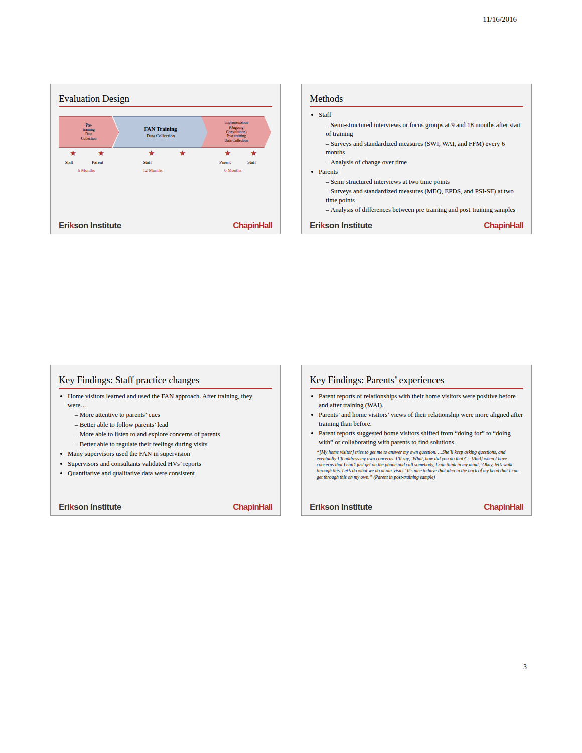11/16/2016
Evaluation Design
Pre-
training
Data
Collection
FAN Training
Data Collection
Implementation
(Ongoing
Consultation)
Post-training
Data Collection
★ ★ ★ ★ ★ ★
Staff Parent Staff Parent Staff
6 Months 12 Months 6 Months
Erikson Institute ChapinHall
Methods
Staff
Semi-structured interviews or focus groups at 9 and 18 months after start of training
Surveys and standardized measures (SWI, WAI, and FFM) every 6 months
Analysis of change over time
Parents
Semi-structured interviews at two time points
Surveys and standardized measures (MEQ, EPDS, and PSI-SF) at two time points
Analysis of differences between pre-training and post-training samples
Erikson Institute ChapinHall
Key Findings: Staff practice changes
Home visitors learned and used the FAN approach. After training, they were…
More attentive to parents’ cues
Better able to follow parents’ lead
More able to listen to and explore concerns of parents
Better able to regulate their feelings during visits
Many supervisors used the FAN in supervision
Supervisors and consultants validated HVs’ reports
Quantitative and qualitative data were consistent
Erikson Institute ChapinHall
Key Findings: Parents’ experiences
Parent reports of relationships with their home visitors were positive before and after training (WAI).
Parents’ and home visitors’ views of their relationship were more aligned after training than before.
Parent reports suggested home visitors shifted from “doing for” to “doing with” or collaborating with parents to find solutions.
“[My home visitor] tries to get me to answer my own question. …She’ll keep asking questions, and eventually I’ll address my own concerns. I’ll say, ‘What, how did you do that?’…[And] when I have concerns that I can’t just get on the phone and call somebody, I can think in my mind, ‘Okay, let’s walk through this. Let’s do what we do at our visits.’ It’s nice to have that idea in the back of my head that I can get through this on my own.” (Parent in post-training sample)
Erikson Institute ChapinHall
3